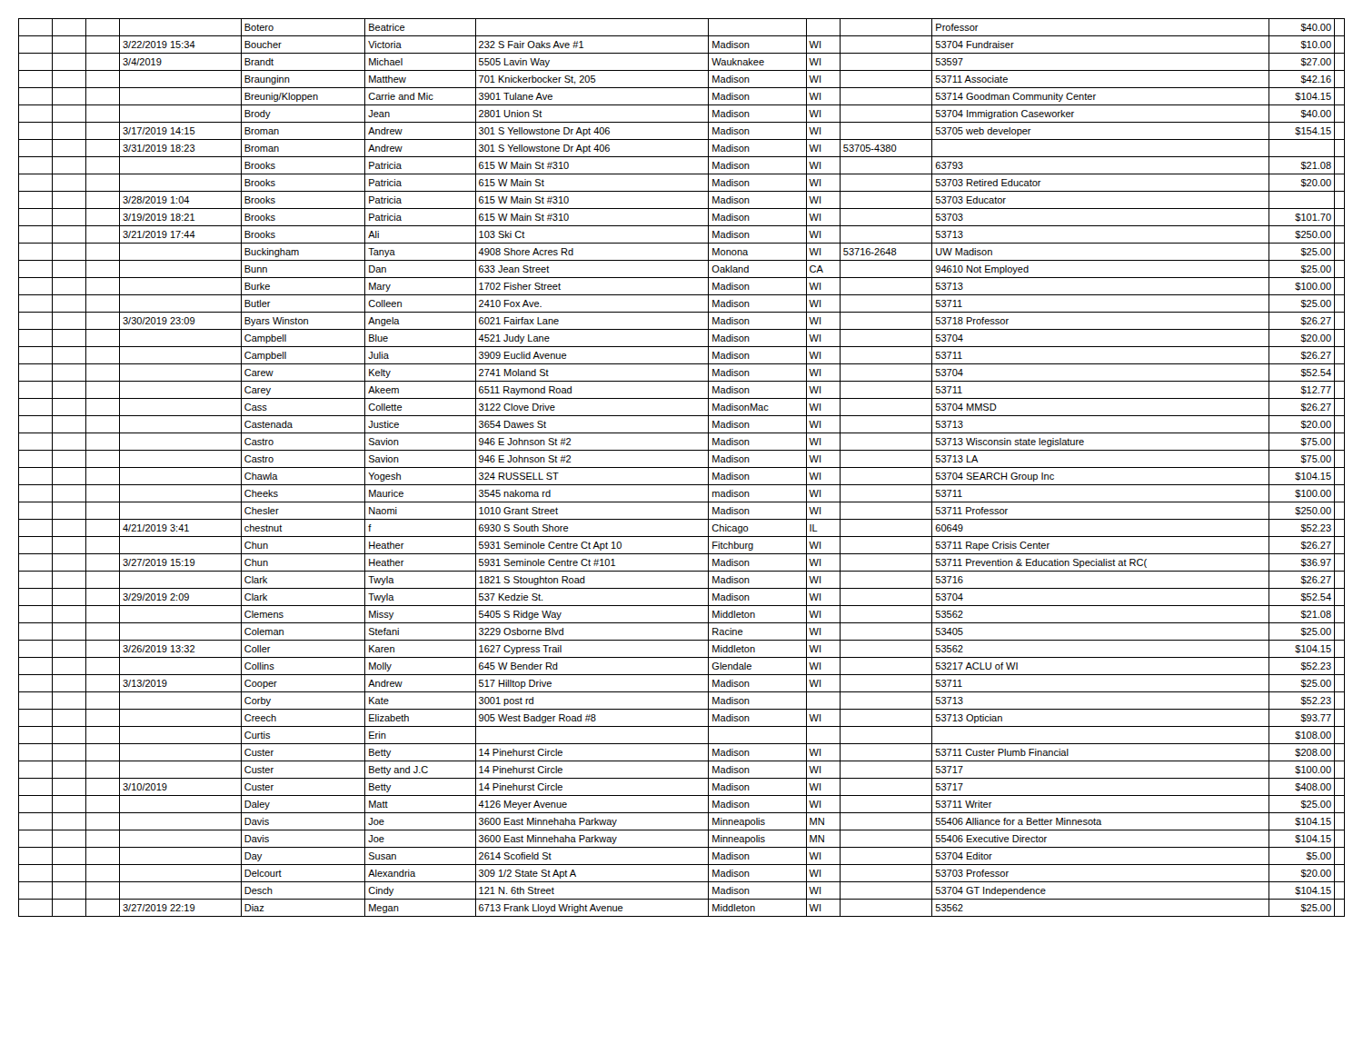| | | | | Botero | Beatrice | | | | | Professor | $40.00 | |
| | | | 3/22/2019 15:34 | Boucher | Victoria | 232 S Fair Oaks Ave #1 | Madison | WI | | 53704 Fundraiser | $10.00 | |
| | | | 3/4/2019 | Brandt | Michael | 5505 Lavin Way | Wauknakee | WI | | 53597 | $27.00 | |
| | | | | Braunginn | Matthew | 701 Knickerbocker St, 205 | Madison | WI | | 53711 Associate | $42.16 | |
| | | | | Breunig/Kloppen | Carrie and Mic | 3901 Tulane Ave | Madison | WI | | 53714 Goodman Community Center | $104.15 | |
| | | | | Brody | Jean | 2801 Union St | Madison | WI | | 53704 Immigration Caseworker | $40.00 | |
| | | | 3/17/2019 14:15 | Broman | Andrew | 301 S Yellowstone Dr Apt 406 | Madison | WI | | 53705 web developer | $154.15 | |
| | | | 3/31/2019 18:23 | Broman | Andrew | 301 S Yellowstone Dr Apt 406 | Madison | WI | 53705-4380 | | | |
| | | | | Brooks | Patricia | 615 W Main St #310 | Madison | WI | | 63793 | $21.08 | |
| | | | | Brooks | Patricia | 615 W Main St | Madison | WI | | 53703 Retired Educator | $20.00 | |
| | | | 3/28/2019 1:04 | Brooks | Patricia | 615 W Main St #310 | Madison | WI | | 53703 Educator | | |
| | | | 3/19/2019 18:21 | Brooks | Patricia | 615 W Main St #310 | Madison | WI | | 53703 | $101.70 | |
| | | | 3/21/2019 17:44 | Brooks | Ali | 103 Ski Ct | Madison | WI | | 53713 | $250.00 | |
| | | | | Buckingham | Tanya | 4908 Shore Acres Rd | Monona | WI | 53716-2648 | UW Madison | $25.00 | |
| | | | | Bunn | Dan | 633 Jean Street | Oakland | CA | | 94610 Not Employed | $25.00 | |
| | | | | Burke | Mary | 1702 Fisher Street | Madison | WI | | 53713 | $100.00 | |
| | | | | Butler | Colleen | 2410 Fox Ave. | Madison | WI | | 53711 | $25.00 | |
| | | | 3/30/2019 23:09 | Byars Winston | Angela | 6021 Fairfax Lane | Madison | WI | | 53718 Professor | $26.27 | |
| | | | | Campbell | Blue | 4521 Judy Lane | Madison | WI | | 53704 | $20.00 | |
| | | | | Campbell | Julia | 3909 Euclid Avenue | Madison | WI | | 53711 | $26.27 | |
| | | | | Carew | Kelty | 2741 Moland St | Madison | WI | | 53704 | $52.54 | |
| | | | | Carey | Akeem | 6511 Raymond Road | Madison | WI | | 53711 | $12.77 | |
| | | | | Cass | Collette | 3122 Clove Drive | MadisonMac | WI | | 53704 MMSD | $26.27 | |
| | | | | Castenada | Justice | 3654 Dawes St | Madison | WI | | 53713 | $20.00 | |
| | | | | Castro | Savion | 946 E Johnson St #2 | Madison | WI | | 53713 Wisconsin state legislature | $75.00 | |
| | | | | Castro | Savion | 946 E Johnson St #2 | Madison | WI | | 53713 LA | $75.00 | |
| | | | | Chawla | Yogesh | 324 RUSSELL ST | Madison | WI | | 53704 SEARCH Group Inc | $104.15 | |
| | | | | Cheeks | Maurice | 3545 nakoma rd | madison | WI | | 53711 | $100.00 | |
| | | | | Chesler | Naomi | 1010 Grant Street | Madison | WI | | 53711 Professor | $250.00 | |
| | | | 4/21/2019 3:41 | chestnut | f | 6930 S South Shore | Chicago | IL | | 60649 | $52.23 | |
| | | | | Chun | Heather | 5931 Seminole Centre Ct Apt 10 | Fitchburg | WI | | 53711 Rape Crisis Center | $26.27 | |
| | | | 3/27/2019 15:19 | Chun | Heather | 5931 Seminole Centre Ct #101 | Madison | WI | | 53711 Prevention & Education Specialist at RC( | $36.97 | |
| | | | | Clark | Twyla | 1821 S Stoughton Road | Madison | WI | | 53716 | $26.27 | |
| | | | 3/29/2019 2:09 | Clark | Twyla | 537 Kedzie St. | Madison | WI | | 53704 | $52.54 | |
| | | | | Clemens | Missy | 5405 S Ridge Way | Middleton | WI | | 53562 | $21.08 | |
| | | | | Coleman | Stefani | 3229 Osborne Blvd | Racine | WI | | 53405 | $25.00 | |
| | | | 3/26/2019 13:32 | Coller | Karen | 1627 Cypress Trail | Middleton | WI | | 53562 | $104.15 | |
| | | | | Collins | Molly | 645 W Bender Rd | Glendale | WI | | 53217 ACLU of WI | $52.23 | |
| | | | 3/13/2019 | Cooper | Andrew | 517 Hilltop Drive | Madison | WI | | 53711 | $25.00 | |
| | | | | Corby | Kate | 3001 post rd | Madison | | | 53713 | $52.23 | |
| | | | | Creech | Elizabeth | 905 West Badger Road #8 | Madison | WI | | 53713 Optician | $93.77 | |
| | | | | Curtis | Erin | | | | | | $108.00 | |
| | | | | Custer | Betty | 14 Pinehurst Circle | Madison | WI | | 53711 Custer Plumb Financial | $208.00 | |
| | | | | Custer | Betty and J.C | 14 Pinehurst Circle | Madison | WI | | 53717 | $100.00 | |
| | | | 3/10/2019 | Custer | Betty | 14 Pinehurst Circle | Madison | WI | | 53717 | $408.00 | |
| | | | | Daley | Matt | 4126 Meyer Avenue | Madison | WI | | 53711 Writer | $25.00 | |
| | | | | Davis | Joe | 3600 East Minnehaha Parkway | Minneapolis | MN | | 55406 Alliance for a Better Minnesota | $104.15 | |
| | | | | Davis | Joe | 3600 East Minnehaha Parkway | Minneapolis | MN | | 55406 Executive Director | $104.15 | |
| | | | | Day | Susan | 2614 Scofield St | Madison | WI | | 53704 Editor | $5.00 | |
| | | | | Delcourt | Alexandria | 309 1/2 State St Apt A | Madison | WI | | 53703 Professor | $20.00 | |
| | | | | Desch | Cindy | 121 N. 6th Street | Madison | WI | | 53704 GT Independence | $104.15 | |
| | | | 3/27/2019 22:19 | Diaz | Megan | 6713 Frank Lloyd Wright Avenue | Middleton | WI | | 53562 | $25.00 | |